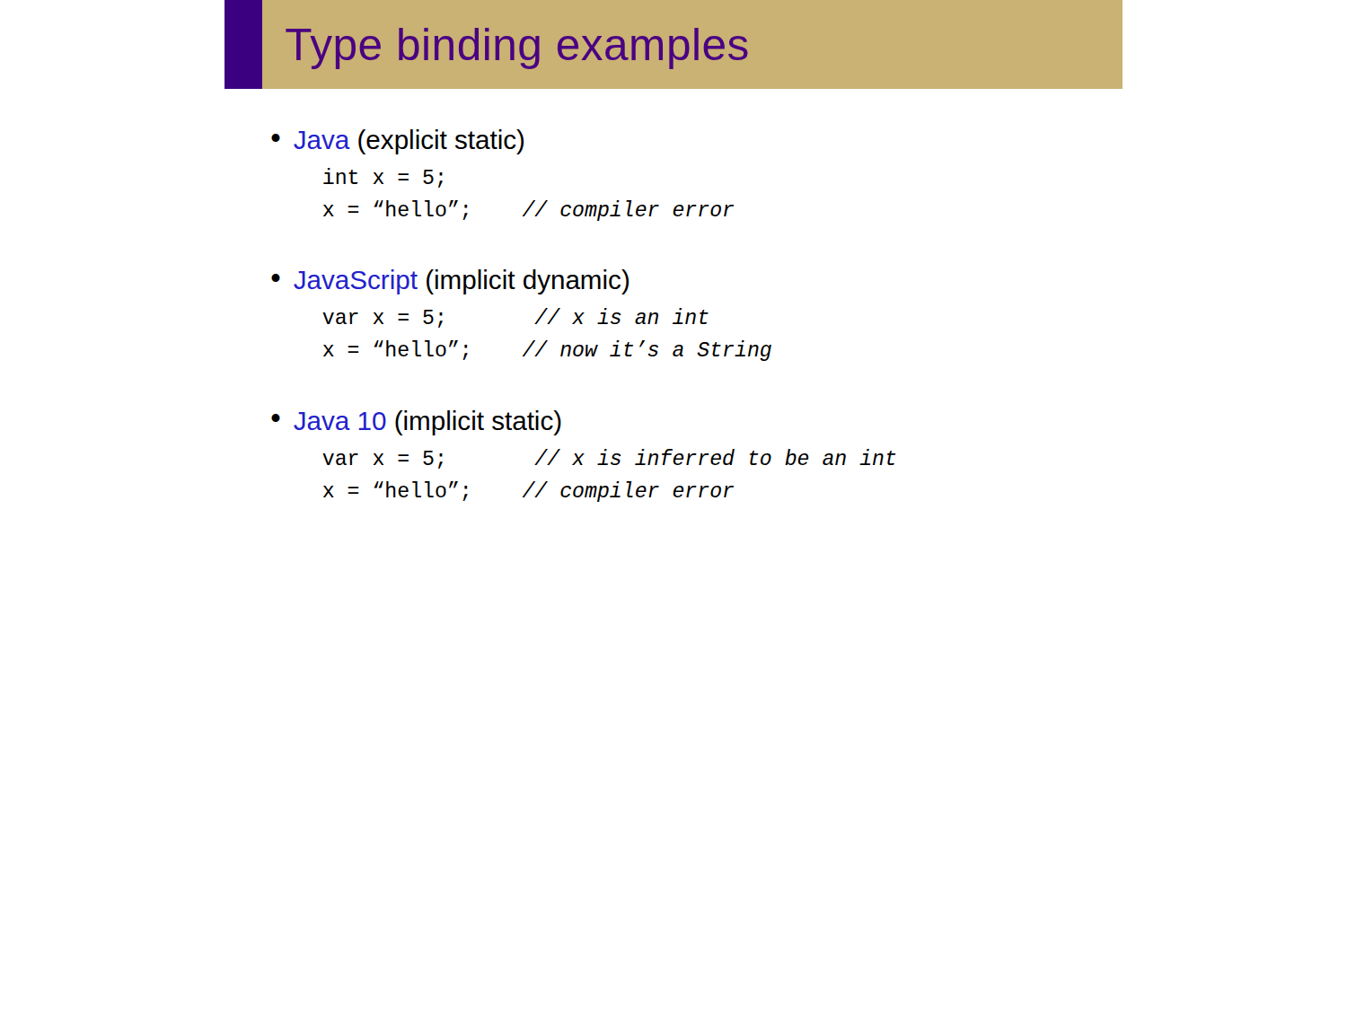Type binding examples
Java (explicit static)
int x = 5;
x = “hello”;    // compiler error
JavaScript (implicit dynamic)
var x = 5;       // x is an int
x = “hello”;    // now it’s a String
Java 10 (implicit static)
var x = 5;       // x is inferred to be an int
x = “hello”;    // compiler error